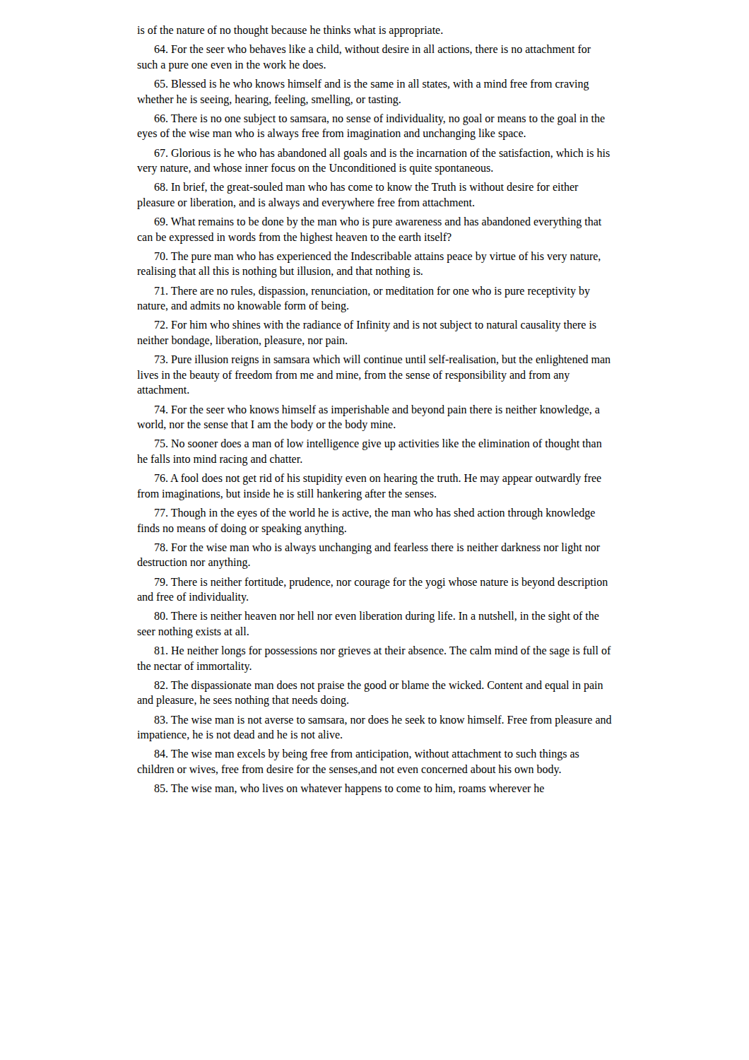is of the nature of no thought because he thinks what is appropriate.
64. For the seer who behaves like a child, without desire in all actions, there is no attachment for such a pure one even in the work he does.
65. Blessed is he who knows himself and is the same in all states, with a mind free from craving whether he is seeing, hearing, feeling, smelling, or tasting.
66. There is no one subject to samsara, no sense of individuality, no goal or means to the goal in the eyes of the wise man who is always free from imagination and unchanging like space.
67. Glorious is he who has abandoned all goals and is the incarnation of the satisfaction, which is his very nature, and whose inner focus on the Unconditioned is quite spontaneous.
68. In brief, the great-souled man who has come to know the Truth is without desire for either pleasure or liberation, and is always and everywhere free from attachment.
69. What remains to be done by the man who is pure awareness and has abandoned everything that can be expressed in words from the highest heaven to the earth itself?
70. The pure man who has experienced the Indescribable attains peace by virtue of his very nature, realising that all this is nothing but illusion, and that nothing is.
71. There are no rules, dispassion, renunciation, or meditation for one who is pure receptivity by nature, and admits no knowable form of being.
72. For him who shines with the radiance of Infinity and is not subject to natural causality there is neither bondage, liberation, pleasure, nor pain.
73. Pure illusion reigns in samsara which will continue until self-realisation, but the enlightened man lives in the beauty of freedom from me and mine, from the sense of responsibility and from any attachment.
74. For the seer who knows himself as imperishable and beyond pain there is neither knowledge, a world, nor the sense that I am the body or the body mine.
75. No sooner does a man of low intelligence give up activities like the elimination of thought than he falls into mind racing and chatter.
76. A fool does not get rid of his stupidity even on hearing the truth. He may appear outwardly free from imaginations, but inside he is still hankering after the senses.
77. Though in the eyes of the world he is active, the man who has shed action through knowledge finds no means of doing or speaking anything.
78. For the wise man who is always unchanging and fearless there is neither darkness nor light nor destruction nor anything.
79. There is neither fortitude, prudence, nor courage for the yogi whose nature is beyond description and free of individuality.
80. There is neither heaven nor hell nor even liberation during life. In a nutshell, in the sight of the seer nothing exists at all.
81. He neither longs for possessions nor grieves at their absence. The calm mind of the sage is full of the nectar of immortality.
82. The dispassionate man does not praise the good or blame the wicked. Content and equal in pain and pleasure, he sees nothing that needs doing.
83. The wise man is not averse to samsara, nor does he seek to know himself. Free from pleasure and impatience, he is not dead and he is not alive.
84. The wise man excels by being free from anticipation, without attachment to such things as children or wives, free from desire for the senses,and not even concerned about his own body.
85. The wise man, who lives on whatever happens to come to him, roams wherever he